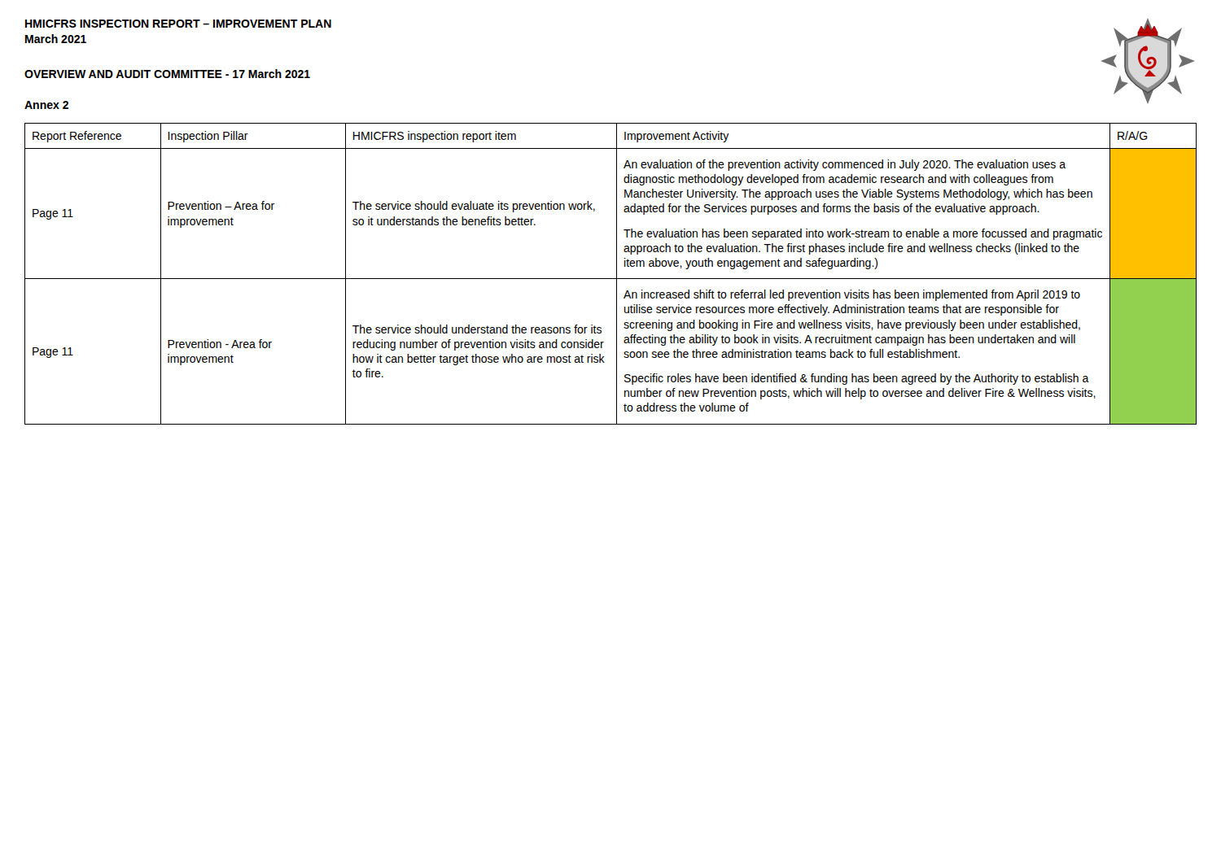HMICFRS INSPECTION REPORT – IMPROVEMENT PLAN
March 2021
OVERVIEW AND AUDIT COMMITTEE - 17 March 2021
Annex 2
| Report Reference | Inspection Pillar | HMICFRS inspection report item | Improvement Activity | R/A/G |
| --- | --- | --- | --- | --- |
| Page 11 | Prevention – Area for improvement | The service should evaluate its prevention work, so it understands the benefits better. | An evaluation of the prevention activity commenced in July 2020. The evaluation uses a diagnostic methodology developed from academic research and with colleagues from Manchester University. The approach uses the Viable Systems Methodology, which has been adapted for the Services purposes and forms the basis of the evaluative approach. The evaluation has been separated into work-stream to enable a more focussed and pragmatic approach to the evaluation. The first phases include fire and wellness checks (linked to the item above, youth engagement and safeguarding.) | |
| Page 11 | Prevention - Area for improvement | The service should understand the reasons for its reducing number of prevention visits and consider how it can better target those who are most at risk to fire. | An increased shift to referral led prevention visits has been implemented from April 2019 to utilise service resources more effectively. Administration teams that are responsible for screening and booking in Fire and wellness visits, have previously been under established, affecting the ability to book in visits. A recruitment campaign has been undertaken and will soon see the three administration teams back to full establishment. Specific roles have been identified & funding has been agreed by the Authority to establish a number of new Prevention posts, which will help to oversee and deliver Fire & Wellness visits, to address the volume of | |